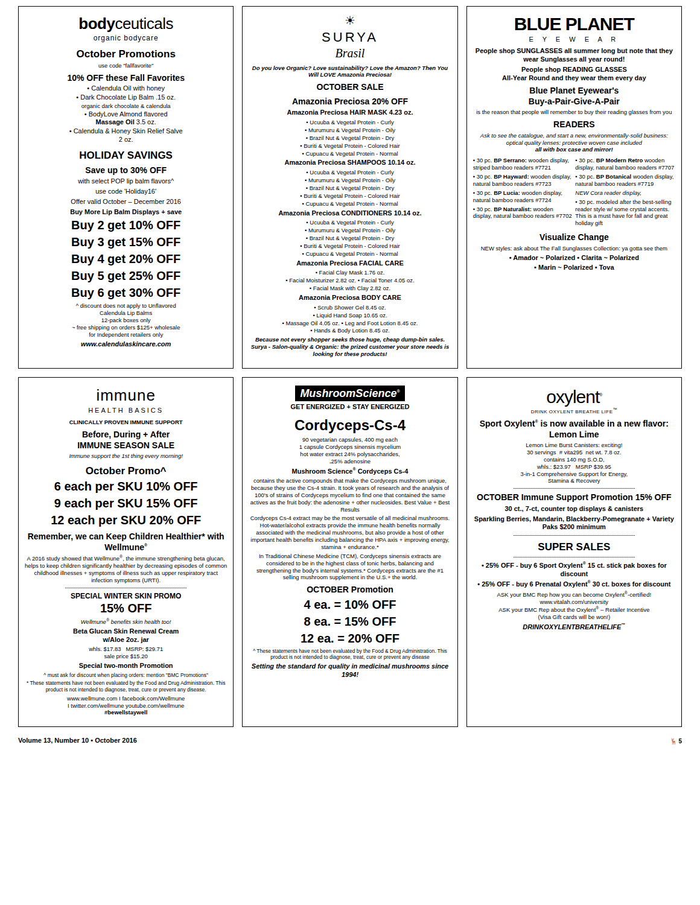bodyceuticals
organic bodycare
October Promotions
use code "fallfavorite"
10% OFF these Fall Favorites
Calendula Oil with honey
Dark Chocolate Lip Balm .15 oz.
organic dark chocolate & calendula
BodyLove Almond flavored
Massage Oil 3.5 oz.
Calendula & Honey Skin Relief Salve
2 oz.
HOLIDAY SAVINGS
Save up to 30% OFF
with select POP lip balm flavors^
use code 'Holiday16'
Offer valid October – December 2016
Buy More Lip Balm Displays + save
Buy 2 get 10% OFF
Buy 3 get 15% OFF
Buy 4 get 20% OFF
Buy 5 get 25% OFF
Buy 6 get 30% OFF
^ discount does not apply to Unflavored
Calendula Lip Balms
12-pack boxes only
~ free shipping on orders $125+ wholesale
for Independent retailers only
www.calendulaskincare.com
☀
SURYA
Brasil
Do you love Organic? Love sustainability? Love the Amazon? Then You Will LOVE Amazonia Preciosa!
OCTOBER SALE
Amazonia Preciosa 20% OFF
Amazonia Preciosa HAIR MASK 4.23 oz.
Ucuuba & Vegetal Protein - Curly
Murumuru & Vegetal Protein - Oily
Brazil Nut & Vegetal Protein - Dry
Buriti & Vegetal Protein - Colored Hair
Cupuacu & Vegetal Protein - Normal
Amazonia Preciosa SHAMPOOS 10.14 oz.
Ucuuba & Vegetal Protein - Curly
Murumuru & Vegetal Protein - Oily
Brazil Nut & Vegetal Protein - Dry
Buriti & Vegetal Protein - Colored Hair
Cupuacu & Vegetal Protein - Normal
Amazonia Preciosa CONDITIONERS 10.14 oz.
Ucuuba & Vegetal Protein - Curly
Murumuru & Vegetal Protein - Oily
Brazil Nut & Vegetal Protein - Dry
Buriti & Vegetal Protein - Colored Hair
Cupuacu & Vegetal Protein - Normal
Amazonia Preciosa FACIAL CARE
Facial Clay Mask 1.76 oz.
Facial Moisturizer 2.82 oz. • Facial Toner 4.05 oz.
Facial Mask with Clay 2.82 oz.
Amazonia Preciosa BODY CARE
Scrub Shower Gel 8.45 oz.
Liquid Hand Soap 10.65 oz.
Massage Oil 4.05 oz. • Leg and Foot Lotion 8.45 oz.
Hands & Body Lotion 8.45 oz.
Because not every shopper seeks those huge, cheap dump-bin sales. Surya - Salon-quality & Organic: the prized customer your store needs is looking for these products!
BLUE PLANET
E Y E W E A R
People shop SUNGLASSES all summer long but note that they wear Sunglasses all year round!
People shop READING GLASSES
All-Year Round and they wear them every day
Blue Planet Eyewear's
Buy-a-Pair-Give-A-Pair
is the reason that people will remember to buy their reading glasses from you
READERS
Ask to see the catalogue, and start a new, environmentally-solid business: optical quality lenses: protective woven case included
all with box case and mirror!
30 pc. BP Serrano: wooden display, striped bamboo readers #7721
30 pc. BP Hayward: wooden display, natural bamboo readers #7723
30 pc. BP Lucia: wooden display, natural bamboo readers #7724
30 pc. BP Naturalist: wooden display, natural bamboo readers #7702
30 pc. BP Modern Retro wooden display, natural bamboo readers #7707
30 pc. BP Botanical wooden display, natural bamboo readers #7719
NEW Cora reader display,
30 pc. modeled after the best-selling reader style w/ some crystal accents. This is a must have for fall and great holiday gift
Visualize Change
NEW styles: ask about The Fall Sunglasses Collection: ya gotta see them
• Amador ~ Polarized • Clarita ~ Polarized
• Marin ~ Polarized • Tova
immune
HEALTH BASICS
CLINICALLY PROVEN IMMUNE SUPPORT
Before, During + After
IMMUNE SEASON SALE
Immune support the 1st thing every morning!
October Promo^
6 each per SKU 10% OFF
9 each per SKU 15% OFF
12 each per SKU 20% OFF
Remember, we can Keep Children Healthier* with Wellmune®
A 2016 study showed that Wellmune®, the immune strengthening beta glucan, helps to keep children significantly healthier by decreasing episodes of common childhood illnesses + symptoms of illness such as upper respiratory tract infection symptoms (URTI).
SPECIAL WINTER SKIN PROMO
15% OFF
Wellmune® benefits skin health too!
Beta Glucan Skin Renewal Cream
w/Aloe 2oz. jar
whls. $17.83 MSRP: $29.71
sale price $15.20
Special two-month Promotion
^ must ask for discount when placing orders: mention "BMC Promotions"
* These statements have not been evaluated by the Food and Drug Administration. This product is not intended to diagnose, treat, cure or prevent any disease.
www.wellmune.com I facebook.com/Wellmune
I twitter.com/wellmune youtube.com/wellmune
#bewellstaywell
MushroomScience®
GET ENERGIZED + STAY ENERGIZED
Cordyceps-Cs-4
90 vegetarian capsules, 400 mg each
1 capsule Cordyceps sinensis mycelium
hot water extract 24% polysaccharides,
. 25% adenosine
Mushroom Science® Cordyceps Cs-4
contains the active compounds that make the Cordyceps mushroom unique, because they use the Cs-4 strain. It took years of research and the analysis of 100's of strains of Cordyceps mycelium to find one that contained the same actives as the fruit body: the adenosine + other nucleosides. Best Value + Best Results
Cordyceps Cs-4 extract may be the most versatile of all medicinal mushrooms. Hot-water/alcohol extracts provide the immune health benefits normally associated with the medicinal mushrooms, but also provide a host of other important health benefits including balancing the HPA axis + improving energy, stamina + endurance.*
In Traditional Chinese Medicine (TCM), Cordyceps sinensis extracts are considered to be in the highest class of tonic herbs, balancing and strengthening the body's internal systems.* Cordyceps extracts are the #1 selling mushroom supplement in the U.S.+ the world.
OCTOBER Promotion
4 ea. = 10% OFF
8 ea. = 15% OFF
12 ea. = 20% OFF
^ These statements have not been evaluated by the Food & Drug Administration. This product is not intended to diagnose, treat, cure or prevent any disease
Setting the standard for quality in medicinal mushrooms since 1994!
oxylent®
DRINK OXYLENT BREATHE LIFE™
Sport Oxylent® is now available in a new flavor:
Lemon Lime
Lemon Lime Burst Canisters: exciting!
30 servings # vita295 net wt. 7.8 oz.
contains 140 mg S.O.D,
whls.: $23.97 MSRP $39.95
3-in-1 Comprehensive Support for Energy,
Stamina & Recovery
OCTOBER Immune Support Promotion 15% OFF
30 ct., 7-ct, counter top displays & canisters
Sparkling Berries, Mandarin, Blackberry-Pomegranate + Variety Paks $200 minimum
SUPER SALES
• 25% OFF - buy 6 Sport Oxylent® 15 ct. stick pak boxes for discount
• 25% OFF - buy 6 Prenatal Oxylent® 30 ct. boxes for discount
ASK your BMC Rep how you can become Oxylent®-certified!
www.vitalah.com/university
ASK your BMC Rep about the Oxylent® – Retailer Incentive
(Visa Gift cards will be won!)
DRINKOXYLENTBREATHELIFE™
Volume 13, Number 10 • October 2016 🦌 5